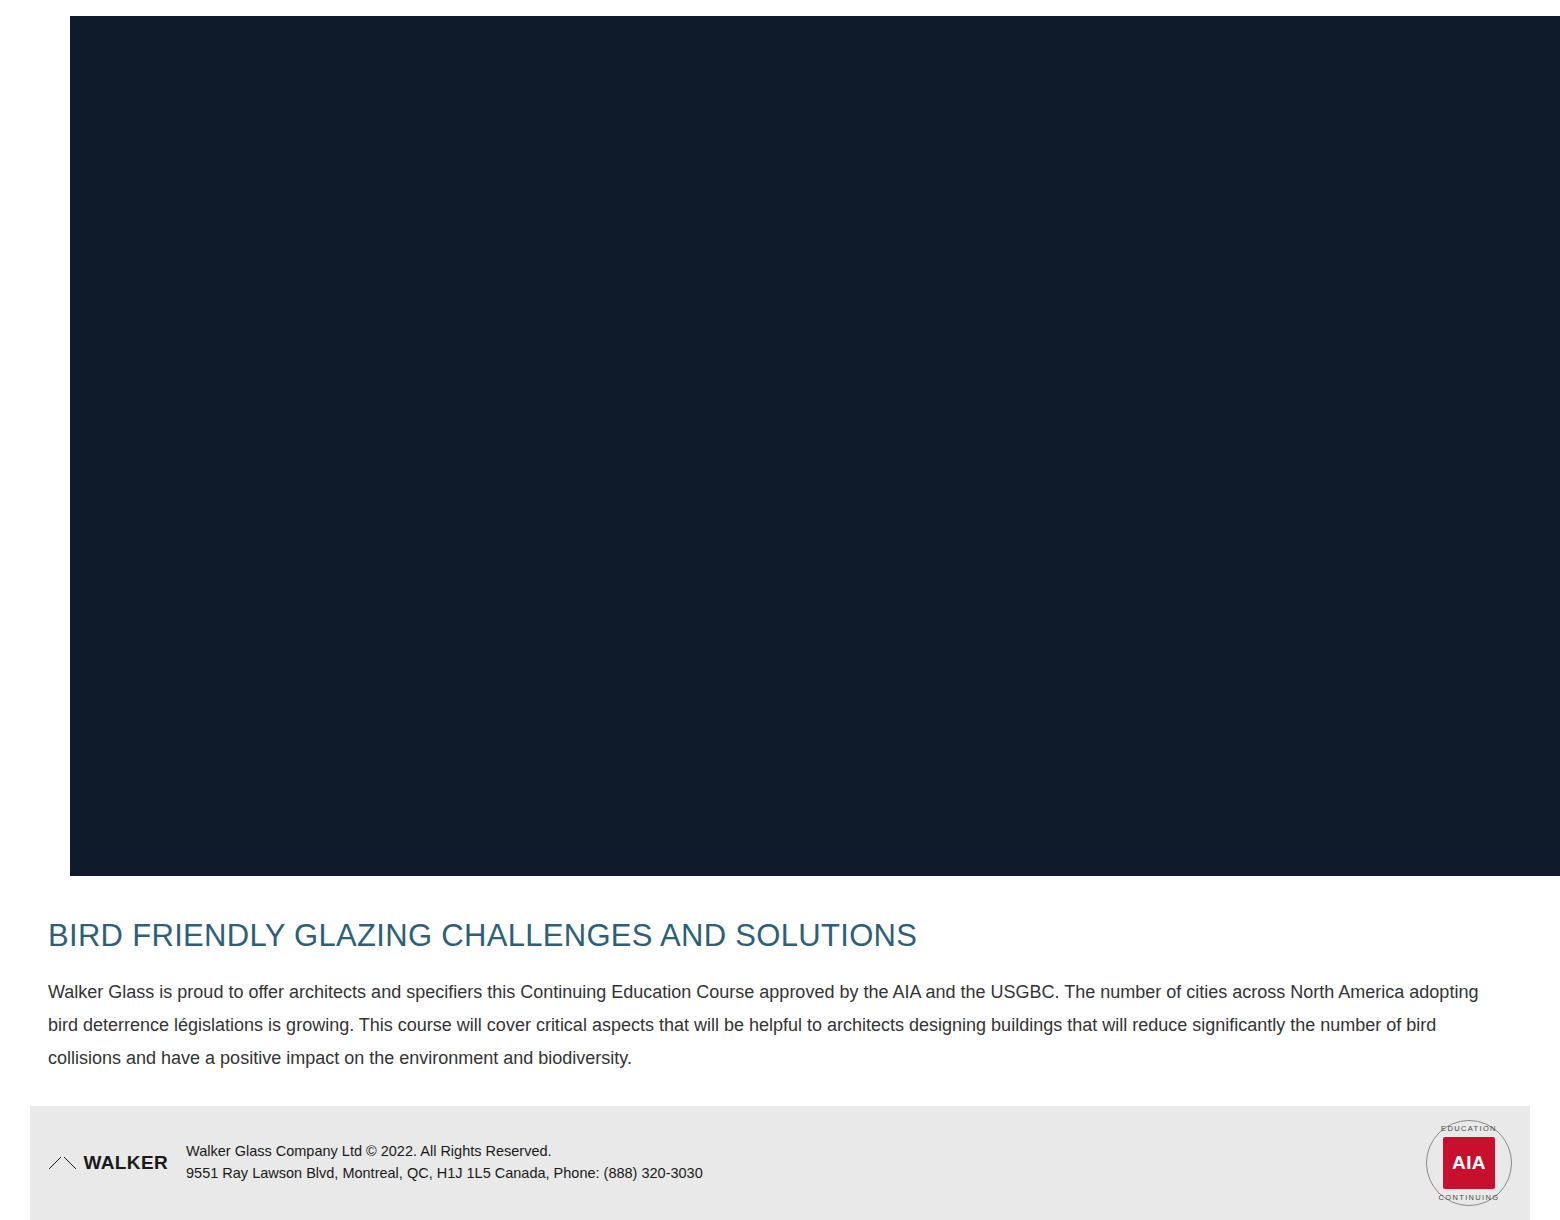BIRD FRIENDLY GLAZING CHALLENGES AND SOLUTIONS
Walker Glass is proud to offer architects and specifiers this Continuing Education Course approved by the AIA and the USGBC. The number of cities across North America adopting bird deterrence législations is growing. This course will cover critical aspects that will be helpful to architects designing buildings that will reduce significantly the number of bird collisions and have a positive impact on the environment and biodiversity.
WALKER
Walker Glass Company Ltd © 2022. All Rights Reserved. 9551 Ray Lawson Blvd, Montreal, QC, H1J 1L5 Canada, Phone: (888) 320-3030
Education Continuing
AIA